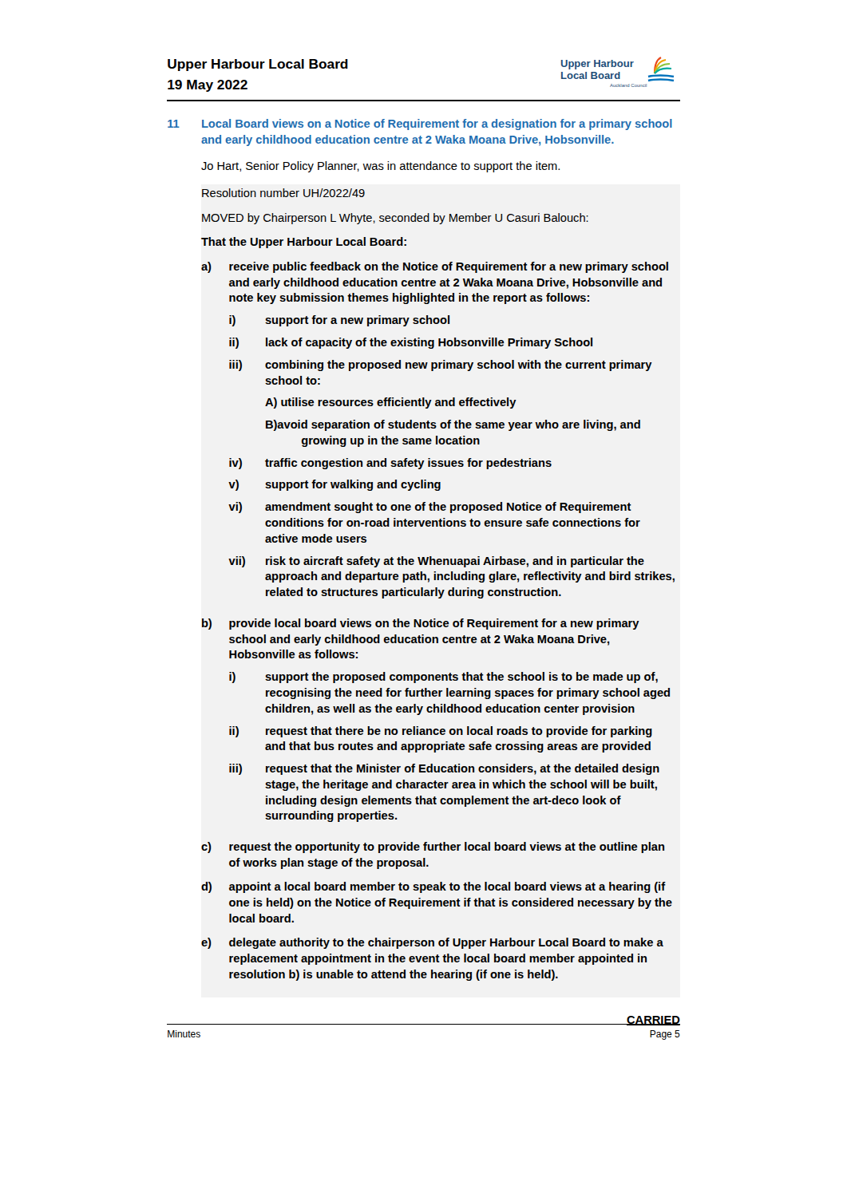Upper Harbour Local Board
19 May 2022
Upper Harbour Local Board Auckland Council
11
Local Board views on a Notice of Requirement for a designation for a primary school and early childhood education centre at 2 Waka Moana Drive, Hobsonville.
Jo Hart, Senior Policy Planner, was in attendance to support the item.
Resolution number UH/2022/49
MOVED by Chairperson L Whyte, seconded by Member U Casuri Balouch:
That the Upper Harbour Local Board:
a) receive public feedback on the Notice of Requirement for a new primary school and early childhood education centre at 2 Waka Moana Drive, Hobsonville and note key submission themes highlighted in the report as follows:
i) support for a new primary school
ii) lack of capacity of the existing Hobsonville Primary School
iii) combining the proposed new primary school with the current primary school to:
A) utilise resources efficiently and effectively
B)avoid separation of students of the same year who are living, and
growing up in the same location
iv) traffic congestion and safety issues for pedestrians
v) support for walking and cycling
vi) amendment sought to one of the proposed Notice of Requirement conditions for on-road interventions to ensure safe connections for active mode users
vii) risk to aircraft safety at the Whenuapai Airbase, and in particular the approach and departure path, including glare, reflectivity and bird strikes, related to structures particularly during construction.
b) provide local board views on the Notice of Requirement for a new primary school and early childhood education centre at 2 Waka Moana Drive, Hobsonville as follows:
i) support the proposed components that the school is to be made up of, recognising the need for further learning spaces for primary school aged children, as well as the early childhood education center provision
ii) request that there be no reliance on local roads to provide for parking and that bus routes and appropriate safe crossing areas are provided
iii) request that the Minister of Education considers, at the detailed design stage, the heritage and character area in which the school will be built, including design elements that complement the art-deco look of surrounding properties.
c) request the opportunity to provide further local board views at the outline plan of works plan stage of the proposal.
d) appoint a local board member to speak to the local board views at a hearing (if one is held) on the Notice of Requirement if that is considered necessary by the local board.
e) delegate authority to the chairperson of Upper Harbour Local Board to make a replacement appointment in the event the local board member appointed in resolution b) is unable to attend the hearing (if one is held).
CARRIED
Minutes
Page 5